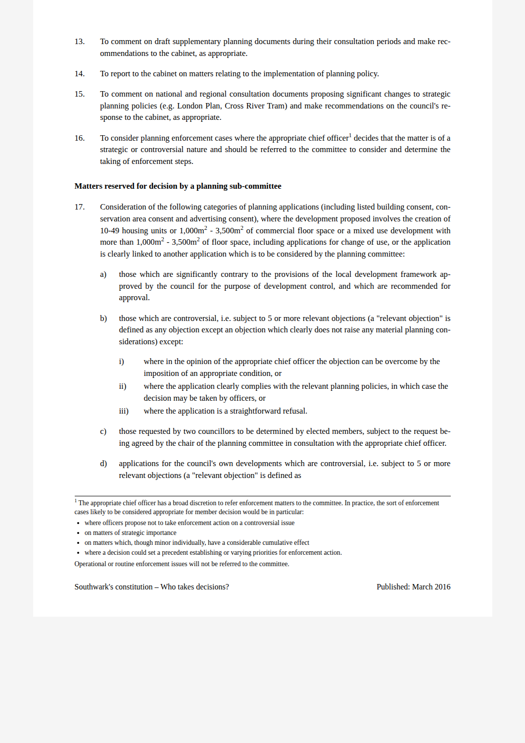13. To comment on draft supplementary planning documents during their consultation periods and make recommendations to the cabinet, as appropriate.
14. To report to the cabinet on matters relating to the implementation of planning policy.
15. To comment on national and regional consultation documents proposing significant changes to strategic planning policies (e.g. London Plan, Cross River Tram) and make recommendations on the council's response to the cabinet, as appropriate.
16. To consider planning enforcement cases where the appropriate chief officer1 decides that the matter is of a strategic or controversial nature and should be referred to the committee to consider and determine the taking of enforcement steps.
Matters reserved for decision by a planning sub-committee
17. Consideration of the following categories of planning applications (including listed building consent, conservation area consent and advertising consent), where the development proposed involves the creation of 10-49 housing units or 1,000m2 - 3,500m2 of commercial floor space or a mixed use development with more than 1,000m2 - 3,500m2 of floor space, including applications for change of use, or the application is clearly linked to another application which is to be considered by the planning committee:
a) those which are significantly contrary to the provisions of the local development framework approved by the council for the purpose of development control, and which are recommended for approval.
b) those which are controversial, i.e. subject to 5 or more relevant objections (a "relevant objection" is defined as any objection except an objection which clearly does not raise any material planning considerations) except:
i) where in the opinion of the appropriate chief officer the objection can be overcome by the imposition of an appropriate condition, or
ii) where the application clearly complies with the relevant planning policies, in which case the decision may be taken by officers, or
iii) where the application is a straightforward refusal.
c) those requested by two councillors to be determined by elected members, subject to the request being agreed by the chair of the planning committee in consultation with the appropriate chief officer.
d) applications for the council's own developments which are controversial, i.e. subject to 5 or more relevant objections (a "relevant objection" is defined as
1 The appropriate chief officer has a broad discretion to refer enforcement matters to the committee. In practice, the sort of enforcement cases likely to be considered appropriate for member decision would be in particular:
where officers propose not to take enforcement action on a controversial issue
on matters of strategic importance
on matters which, though minor individually, have a considerable cumulative effect
where a decision could set a precedent establishing or varying priorities for enforcement action.
Operational or routine enforcement issues will not be referred to the committee.
Southwark's constitution – Who takes decisions? Published: March 2016